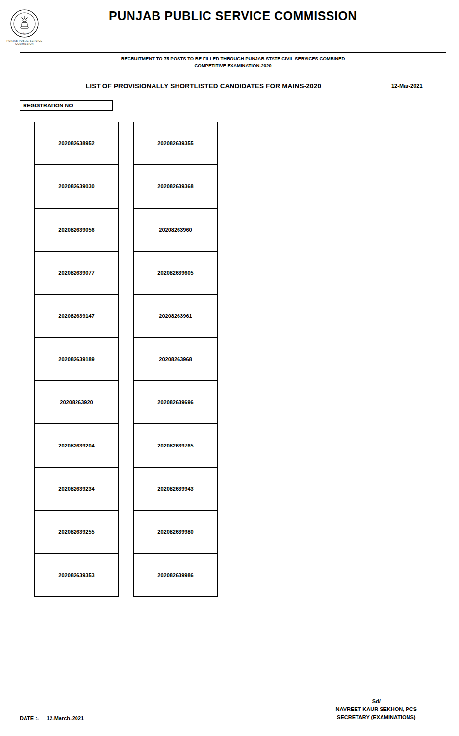सत्यमेव जयते
PUNJAB PUBLIC SERVICE COMMISSION
PUNJAB PUBLIC SERVICE COMMISSION
RECRUITMENT TO 75 POSTS TO BE FILLED THROUGH PUNJAB STATE CIVIL SERVICES COMBINED
COMPETITIVE EXAMINATION-2020
LIST OF PROVISIONALLY SHORTLISTED CANDIDATES FOR MAINS-2020
12-Mar-2021
REGISTRATION NO
| 202082638952 | 202082639355 |
| 202082639030 | 202082639368 |
| 202082639056 | 20208263960 |
| 202082639077 | 202082639605 |
| 202082639147 | 20208263961 |
| 202082639189 | 20208263968 |
| 20208263920 | 202082639696 |
| 202082639204 | 202082639765 |
| 202082639234 | 202082639943 |
| 202082639255 | 202082639980 |
| 202082639353 | 202082639986 |
DATE :- 12-March-2021
Sd/
NAVREET KAUR SEKHON, PCS
SECRETARY (EXAMINATIONS)